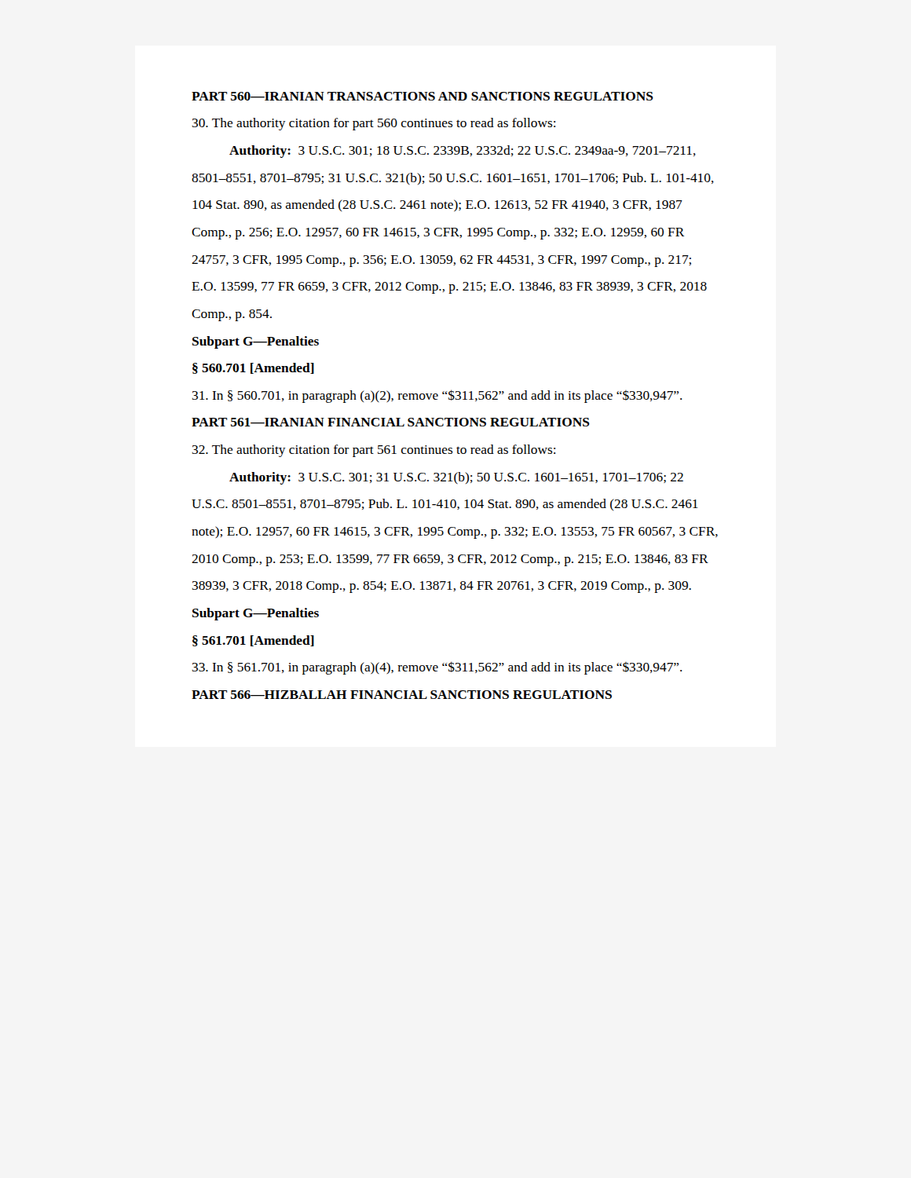PART 560—IRANIAN TRANSACTIONS AND SANCTIONS REGULATIONS
30. The authority citation for part 560 continues to read as follows:
Authority: 3 U.S.C. 301; 18 U.S.C. 2339B, 2332d; 22 U.S.C. 2349aa-9, 7201–7211, 8501–8551, 8701–8795; 31 U.S.C. 321(b); 50 U.S.C. 1601–1651, 1701–1706; Pub. L. 101-410, 104 Stat. 890, as amended (28 U.S.C. 2461 note); E.O. 12613, 52 FR 41940, 3 CFR, 1987 Comp., p. 256; E.O. 12957, 60 FR 14615, 3 CFR, 1995 Comp., p. 332; E.O. 12959, 60 FR 24757, 3 CFR, 1995 Comp., p. 356; E.O. 13059, 62 FR 44531, 3 CFR, 1997 Comp., p. 217; E.O. 13599, 77 FR 6659, 3 CFR, 2012 Comp., p. 215; E.O. 13846, 83 FR 38939, 3 CFR, 2018 Comp., p. 854.
Subpart G—Penalties
§ 560.701 [Amended]
31. In § 560.701, in paragraph (a)(2), remove “$311,562” and add in its place “$330,947”.
PART 561—IRANIAN FINANCIAL SANCTIONS REGULATIONS
32. The authority citation for part 561 continues to read as follows:
Authority: 3 U.S.C. 301; 31 U.S.C. 321(b); 50 U.S.C. 1601–1651, 1701–1706; 22 U.S.C. 8501–8551, 8701–8795; Pub. L. 101-410, 104 Stat. 890, as amended (28 U.S.C. 2461 note); E.O. 12957, 60 FR 14615, 3 CFR, 1995 Comp., p. 332; E.O. 13553, 75 FR 60567, 3 CFR, 2010 Comp., p. 253; E.O. 13599, 77 FR 6659, 3 CFR, 2012 Comp., p. 215; E.O. 13846, 83 FR 38939, 3 CFR, 2018 Comp., p. 854; E.O. 13871, 84 FR 20761, 3 CFR, 2019 Comp., p. 309.
Subpart G—Penalties
§ 561.701 [Amended]
33. In § 561.701, in paragraph (a)(4), remove “$311,562” and add in its place “$330,947”.
PART 566—HIZBALLAH FINANCIAL SANCTIONS REGULATIONS